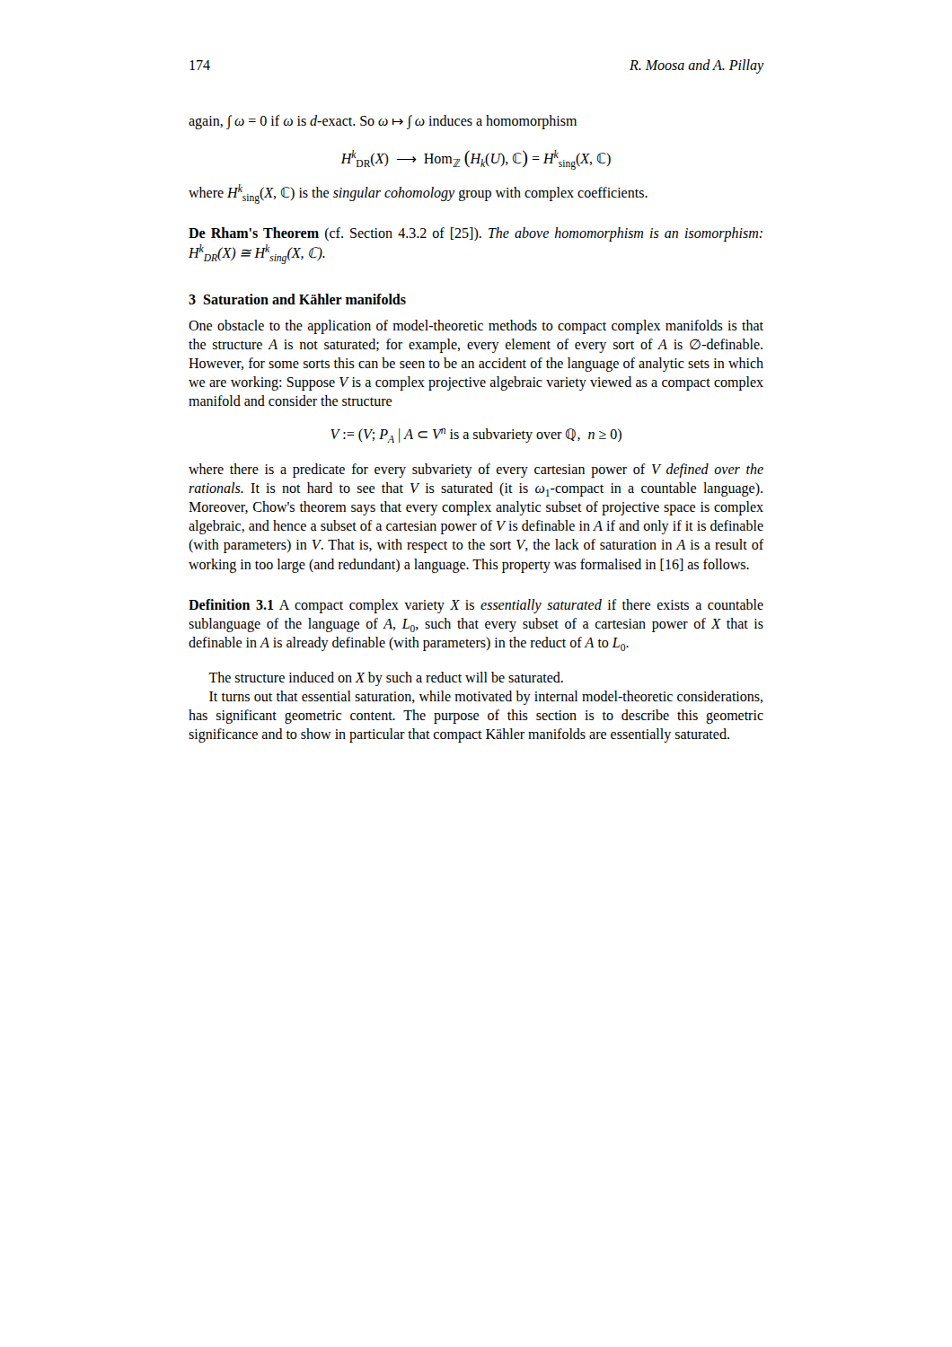174 R. Moosa and A. Pillay
again, ∫ ω = 0 if ω is d-exact. So ω ↦ ∫ ω induces a homomorphism
HkDR(X) ⟶ Homℤ (Hk(U), ℂ) = Hksing(X, ℂ)
where Hksing(X, ℂ) is the singular cohomology group with complex coefficients.
De Rham's Theorem (cf. Section 4.3.2 of [25]). The above homomorphism is an isomorphism: HkDR(X) ≅ Hksing(X, ℂ).
3 Saturation and Kähler manifolds
One obstacle to the application of model-theoretic methods to compact complex manifolds is that the structure A is not saturated; for example, every element of every sort of A is ∅-definable. However, for some sorts this can be seen to be an accident of the language of analytic sets in which we are working: Suppose V is a complex projective algebraic variety viewed as a compact complex manifold and consider the structure
V := (V; PA | A ⊂ Vn is a subvariety over ℚ, n ≥ 0)
where there is a predicate for every subvariety of every cartesian power of V defined over the rationals. It is not hard to see that V is saturated (it is ω1-compact in a countable language). Moreover, Chow's theorem says that every complex analytic subset of projective space is complex algebraic, and hence a subset of a cartesian power of V is definable in A if and only if it is definable (with parameters) in V. That is, with respect to the sort V, the lack of saturation in A is a result of working in too large (and redundant) a language. This property was formalised in [16] as follows.
Definition 3.1 A compact complex variety X is essentially saturated if there exists a countable sublanguage of the language of A, L0, such that every subset of a cartesian power of X that is definable in A is already definable (with parameters) in the reduct of A to L0.
The structure induced on X by such a reduct will be saturated.
It turns out that essential saturation, while motivated by internal model-theoretic considerations, has significant geometric content. The purpose of this section is to describe this geometric significance and to show in particular that compact Kähler manifolds are essentially saturated.